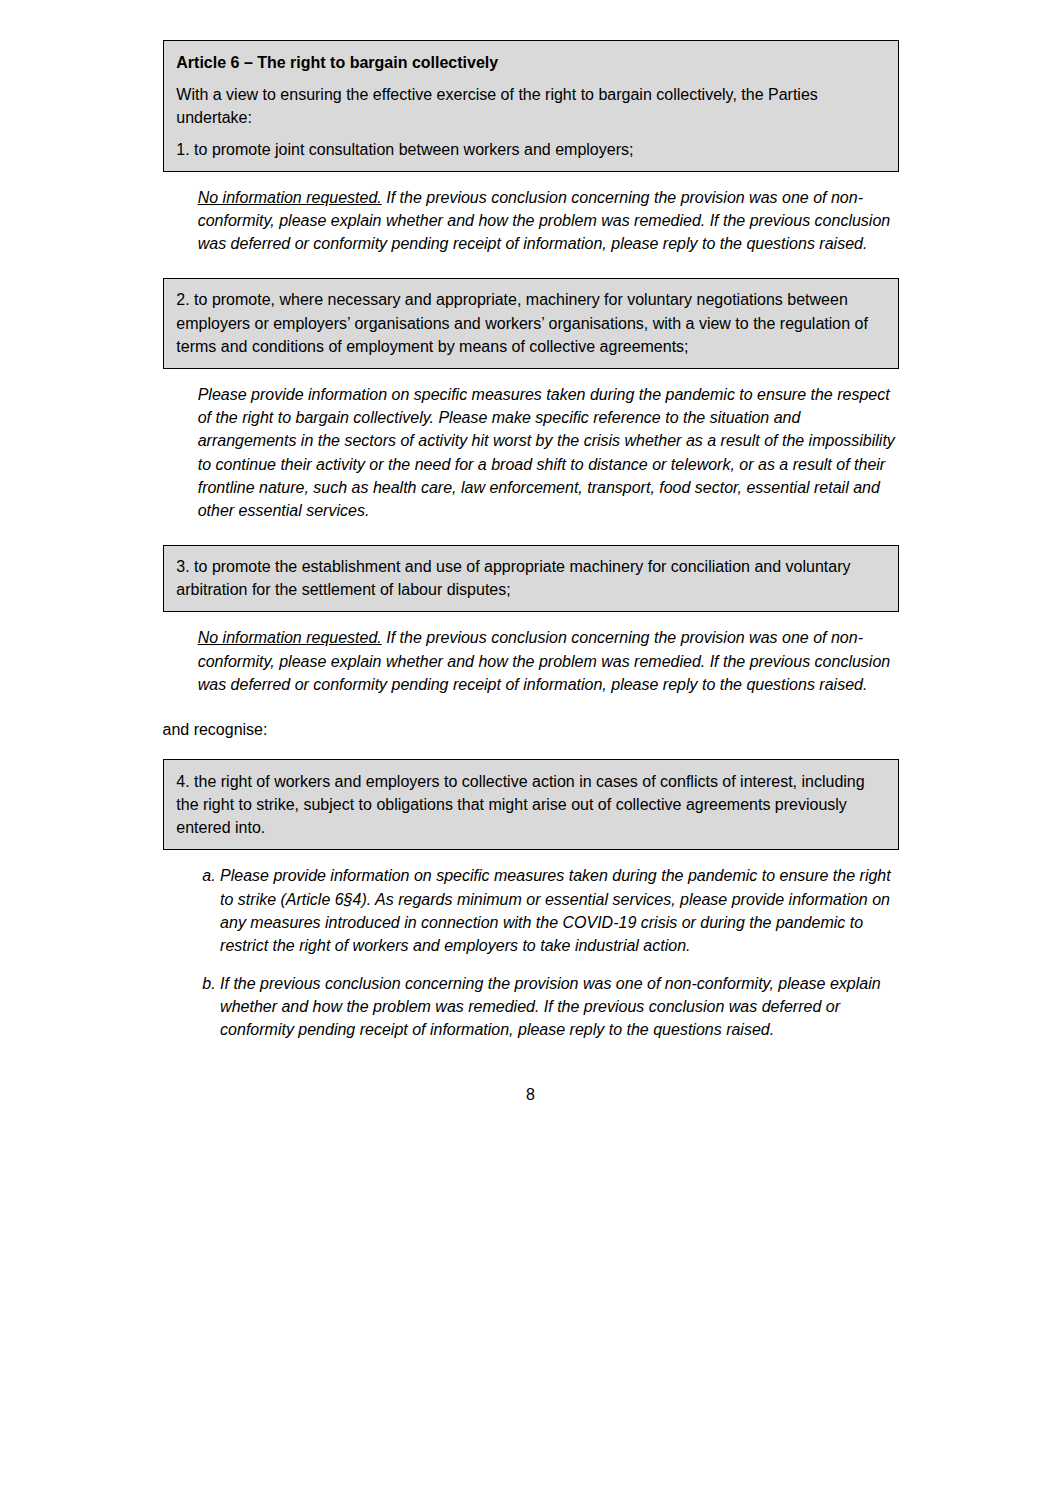Article 6 – The right to bargain collectively
With a view to ensuring the effective exercise of the right to bargain collectively, the Parties undertake:
1. to promote joint consultation between workers and employers;
No information requested. If the previous conclusion concerning the provision was one of non-conformity, please explain whether and how the problem was remedied. If the previous conclusion was deferred or conformity pending receipt of information, please reply to the questions raised.
2. to promote, where necessary and appropriate, machinery for voluntary negotiations between employers or employers’ organisations and workers’ organisations, with a view to the regulation of terms and conditions of employment by means of collective agreements;
Please provide information on specific measures taken during the pandemic to ensure the respect of the right to bargain collectively. Please make specific reference to the situation and arrangements in the sectors of activity hit worst by the crisis whether as a result of the impossibility to continue their activity or the need for a broad shift to distance or telework, or as a result of their frontline nature, such as health care, law enforcement, transport, food sector, essential retail and other essential services.
3. to promote the establishment and use of appropriate machinery for conciliation and voluntary arbitration for the settlement of labour disputes;
No information requested. If the previous conclusion concerning the provision was one of non-conformity, please explain whether and how the problem was remedied. If the previous conclusion was deferred or conformity pending receipt of information, please reply to the questions raised.
and recognise:
4. the right of workers and employers to collective action in cases of conflicts of interest, including the right to strike, subject to obligations that might arise out of collective agreements previously entered into.
Please provide information on specific measures taken during the pandemic to ensure the right to strike (Article 6§4). As regards minimum or essential services, please provide information on any measures introduced in connection with the COVID-19 crisis or during the pandemic to restrict the right of workers and employers to take industrial action.
If the previous conclusion concerning the provision was one of non-conformity, please explain whether and how the problem was remedied. If the previous conclusion was deferred or conformity pending receipt of information, please reply to the questions raised.
8